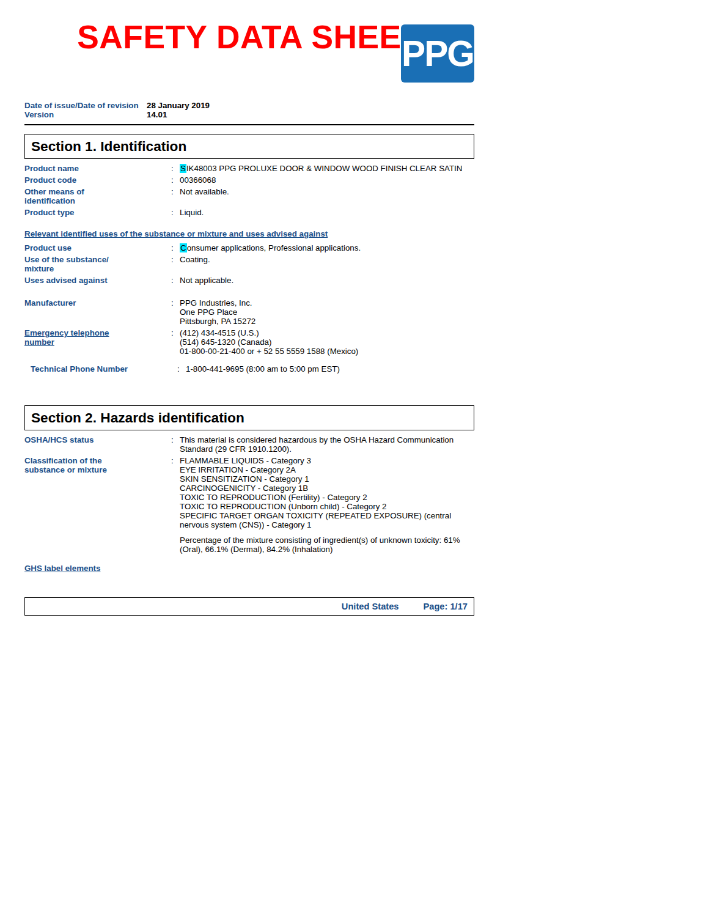SAFETY DATA SHEET
PPG
Date of issue/Date of revision 28 January 2019
Version 14.01
Section 1. Identification
| Product name | : | S IK48003 PPG PROLUXE DOOR & WINDOW WOOD FINISH CLEAR SATIN |
| Product code | : | 00366068 |
| Other means of identification | : | Not available. |
| Product type | : | Liquid. |
Relevant identified uses of the substance or mixture and uses advised against
| Product use | : | C onsumer applications, Professional applications. |
| Use of the substance/ mixture | : | Coating. |
| Uses advised against | : | Not applicable. |
| Manufacturer | : | PPG Industries, Inc. One PPG Place Pittsburgh, PA 15272 |
| Emergency telephone number | : | (412) 434-4515 (U.S.) (514) 645-1320 (Canada) 01-800-00-21-400 or + 52 55 5559 1588 (Mexico) |
| Technical Phone Number | : | 1-800-441-9695 (8:00 am to 5:00 pm EST) |
Section 2. Hazards identification
| OSHA/HCS status | : | This material is considered hazardous by the OSHA Hazard Communication Standard (29 CFR 1910.1200). |
| Classification of the substance or mixture | : | FLAMMABLE LIQUIDS - Category 3 EYE IRRITATION - Category 2A SKIN SENSITIZATION - Category 1 CARCINOGENICITY - Category 1B TOXIC TO REPRODUCTION (Fertility) - Category 2 TOXIC TO REPRODUCTION (Unborn child) - Category 2 SPECIFIC TARGET ORGAN TOXICITY (REPEATED EXPOSURE) (central nervous system (CNS)) - Category 1 |
| | | Percentage of the mixture consisting of ingredient(s) of unknown toxicity: 61% (Oral), 66.1% (Dermal), 84.2% (Inhalation) |
GHS label elements
United States Page: 1/17